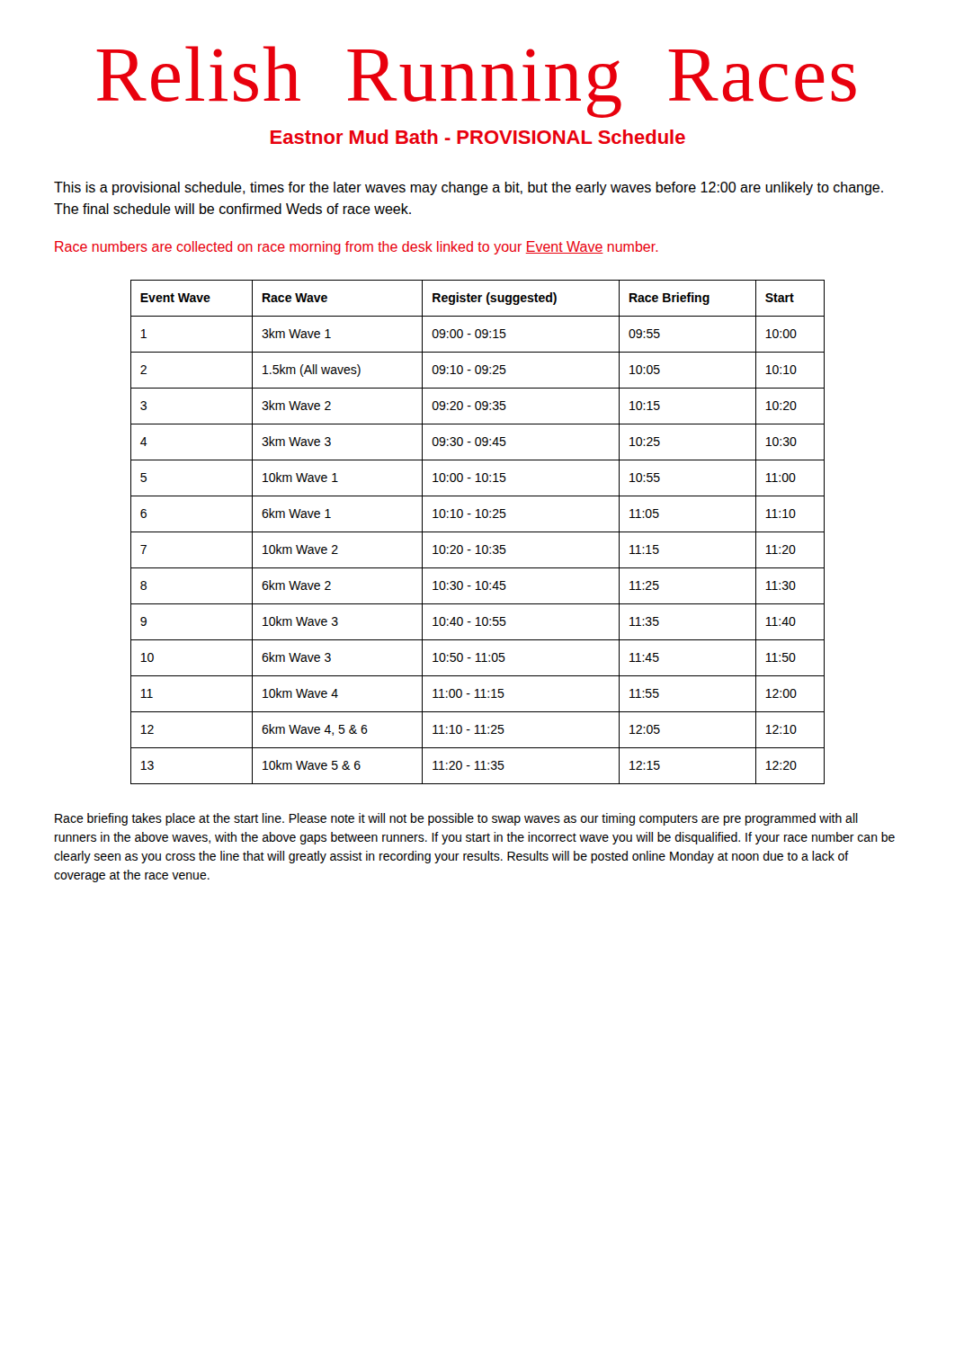Relish Running Races
Eastnor Mud Bath - PROVISIONAL Schedule
This is a provisional schedule, times for the later waves may change a bit, but the early waves before 12:00 are unlikely to change. The final schedule will be confirmed Weds of race week.
Race numbers are collected on race morning from the desk linked to your Event Wave number.
| Event Wave | Race Wave | Register (suggested) | Race Briefing | Start |
| --- | --- | --- | --- | --- |
| 1 | 3km Wave 1 | 09:00 - 09:15 | 09:55 | 10:00 |
| 2 | 1.5km (All waves) | 09:10 - 09:25 | 10:05 | 10:10 |
| 3 | 3km Wave 2 | 09:20 - 09:35 | 10:15 | 10:20 |
| 4 | 3km Wave 3 | 09:30 - 09:45 | 10:25 | 10:30 |
| 5 | 10km Wave 1 | 10:00 - 10:15 | 10:55 | 11:00 |
| 6 | 6km Wave 1 | 10:10 - 10:25 | 11:05 | 11:10 |
| 7 | 10km Wave 2 | 10:20 - 10:35 | 11:15 | 11:20 |
| 8 | 6km Wave 2 | 10:30 - 10:45 | 11:25 | 11:30 |
| 9 | 10km Wave 3 | 10:40 - 10:55 | 11:35 | 11:40 |
| 10 | 6km Wave 3 | 10:50 - 11:05 | 11:45 | 11:50 |
| 11 | 10km Wave 4 | 11:00 - 11:15 | 11:55 | 12:00 |
| 12 | 6km Wave 4, 5 & 6 | 11:10 - 11:25 | 12:05 | 12:10 |
| 13 | 10km Wave 5 & 6 | 11:20 - 11:35 | 12:15 | 12:20 |
Race briefing takes place at the start line. Please note it will not be possible to swap waves as our timing computers are pre programmed with all runners in the above waves, with the above gaps between runners. If you start in the incorrect wave you will be disqualified. If your race number can be clearly seen as you cross the line that will greatly assist in recording your results. Results will be posted online Monday at noon due to a lack of coverage at the race venue.